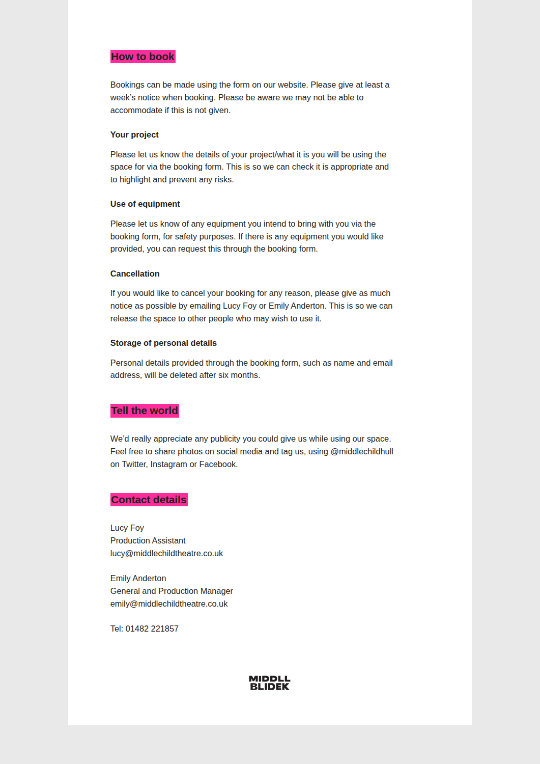How to book
Bookings can be made using the form on our website. Please give at least a week’s notice when booking. Please be aware we may not be able to accommodate if this is not given.
Your project
Please let us know the details of your project/what it is you will be using the space for via the booking form. This is so we can check it is appropriate and to highlight and prevent any risks.
Use of equipment
Please let us know of any equipment you intend to bring with you via the booking form, for safety purposes. If there is any equipment you would like provided, you can request this through the booking form.
Cancellation
If you would like to cancel your booking for any reason, please give as much notice as possible by emailing Lucy Foy or Emily Anderton. This is so we can release the space to other people who may wish to use it.
Storage of personal details
Personal details provided through the booking form, such as name and email address, will be deleted after six months.
Tell the world
We’d really appreciate any publicity you could give us while using our space. Feel free to share photos on social media and tag us, using @middlechildhull on Twitter, Instagram or Facebook.
Contact details
Lucy Foy
Production Assistant
lucy@middlechildtheatre.co.uk
Emily Anderton
General and Production Manager
emily@middlechildtheatre.co.uk
Tel: 01482 221857